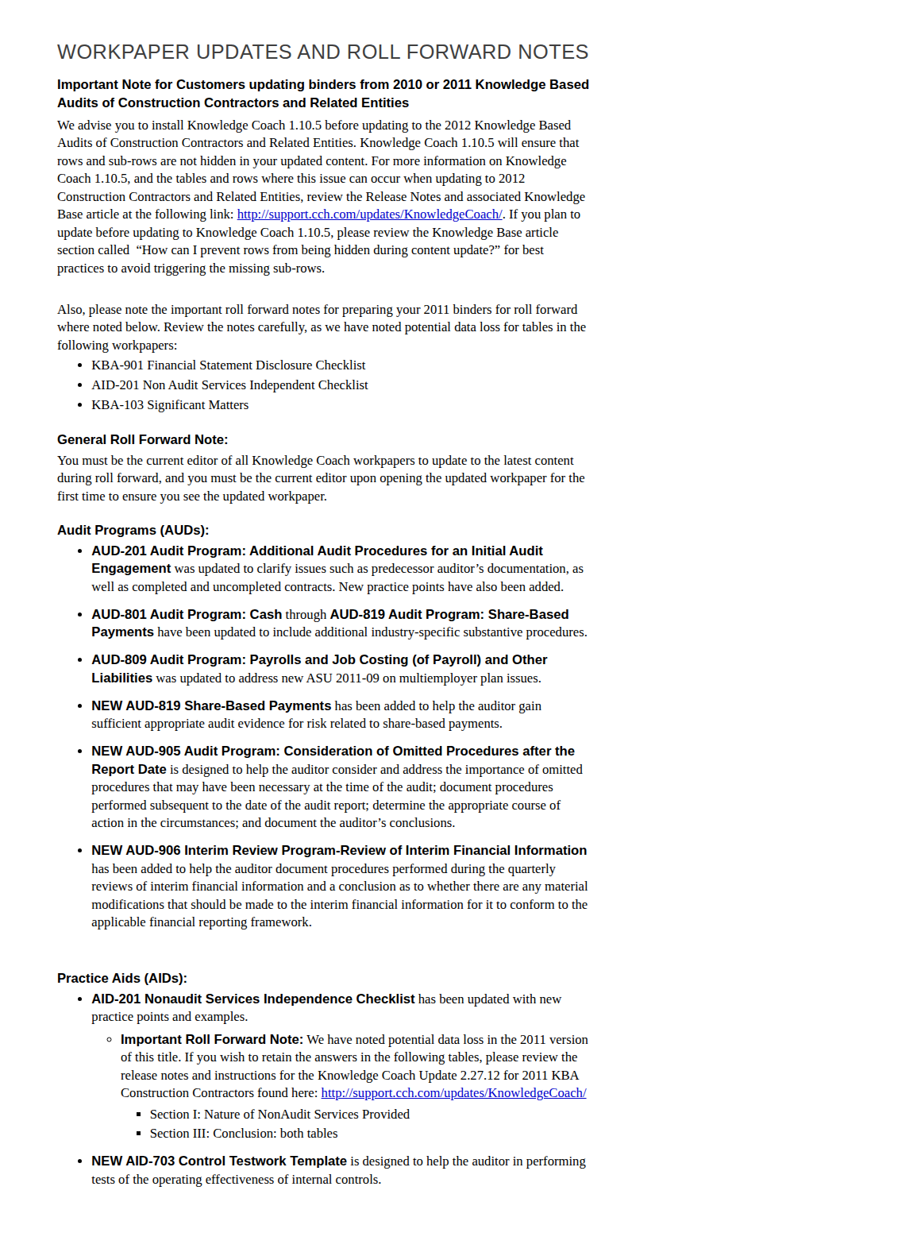WORKPAPER UPDATES AND ROLL FORWARD NOTES
Important Note for Customers updating binders from 2010 or 2011 Knowledge Based Audits of Construction Contractors and Related Entities
We advise you to install Knowledge Coach 1.10.5 before updating to the 2012 Knowledge Based Audits of Construction Contractors and Related Entities. Knowledge Coach 1.10.5 will ensure that rows and sub-rows are not hidden in your updated content. For more information on Knowledge Coach 1.10.5, and the tables and rows where this issue can occur when updating to 2012 Construction Contractors and Related Entities, review the Release Notes and associated Knowledge Base article at the following link: http://support.cch.com/updates/KnowledgeCoach/. If you plan to update before updating to Knowledge Coach 1.10.5, please review the Knowledge Base article section called “How can I prevent rows from being hidden during content update?” for best practices to avoid triggering the missing sub-rows.
Also, please note the important roll forward notes for preparing your 2011 binders for roll forward where noted below. Review the notes carefully, as we have noted potential data loss for tables in the following workpapers:
KBA-901 Financial Statement Disclosure Checklist
AID-201 Non Audit Services Independent Checklist
KBA-103 Significant Matters
General Roll Forward Note:
You must be the current editor of all Knowledge Coach workpapers to update to the latest content during roll forward, and you must be the current editor upon opening the updated workpaper for the first time to ensure you see the updated workpaper.
Audit Programs (AUDs):
AUD-201 Audit Program: Additional Audit Procedures for an Initial Audit Engagement was updated to clarify issues such as predecessor auditor’s documentation, as well as completed and uncompleted contracts. New practice points have also been added.
AUD-801 Audit Program: Cash through AUD-819 Audit Program: Share-Based Payments have been updated to include additional industry-specific substantive procedures.
AUD-809 Audit Program: Payrolls and Job Costing (of Payroll) and Other Liabilities was updated to address new ASU 2011-09 on multiemployer plan issues.
NEW AUD-819 Share-Based Payments has been added to help the auditor gain sufficient appropriate audit evidence for risk related to share-based payments.
NEW AUD-905 Audit Program: Consideration of Omitted Procedures after the Report Date is designed to help the auditor consider and address the importance of omitted procedures that may have been necessary at the time of the audit; document procedures performed subsequent to the date of the audit report; determine the appropriate course of action in the circumstances; and document the auditor’s conclusions.
NEW AUD-906 Interim Review Program-Review of Interim Financial Information has been added to help the auditor document procedures performed during the quarterly reviews of interim financial information and a conclusion as to whether there are any material modifications that should be made to the interim financial information for it to conform to the applicable financial reporting framework.
Practice Aids (AIDs):
AID-201 Nonaudit Services Independence Checklist has been updated with new practice points and examples.
Important Roll Forward Note: We have noted potential data loss in the 2011 version of this title. If you wish to retain the answers in the following tables, please review the release notes and instructions for the Knowledge Coach Update 2.27.12 for 2011 KBA Construction Contractors found here: http://support.cch.com/updates/KnowledgeCoach/
Section I: Nature of NonAudit Services Provided
Section III: Conclusion: both tables
NEW AID-703 Control Testwork Template is designed to help the auditor in performing tests of the operating effectiveness of internal controls.